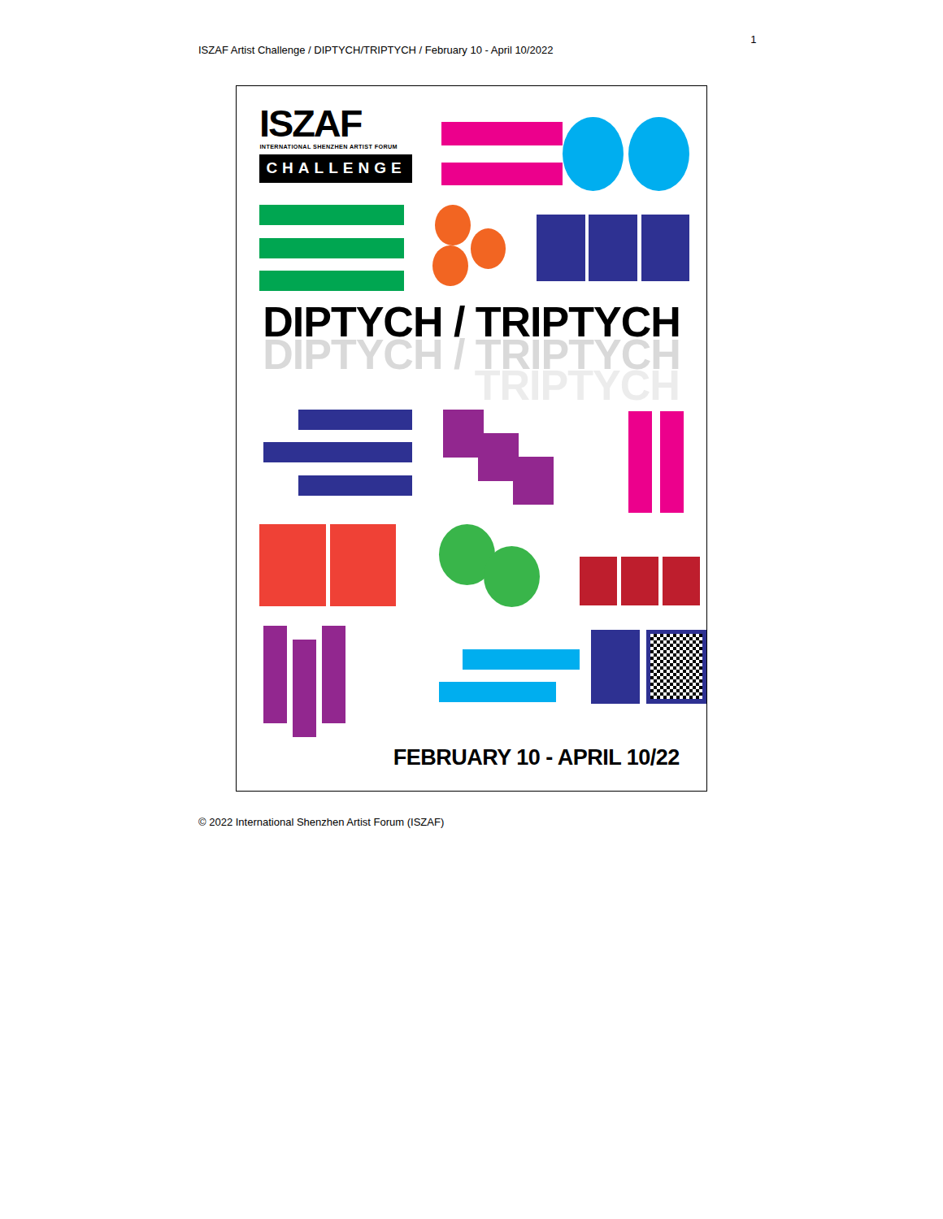1
ISZAF Artist Challenge / DIPTYCH/TRIPTYCH / February 10 - April 10/2022
ISZAF
INTERNATIONAL SHENZHEN ARTIST FORUM
CHALLENGE
DIPTYCH / TRIPTYCH
DIPTYCH / TRIPTYCH
TRIPTYCH
FEBRUARY 10 - APRIL 10/22
© 2022 International Shenzhen Artist Forum (ISZAF)